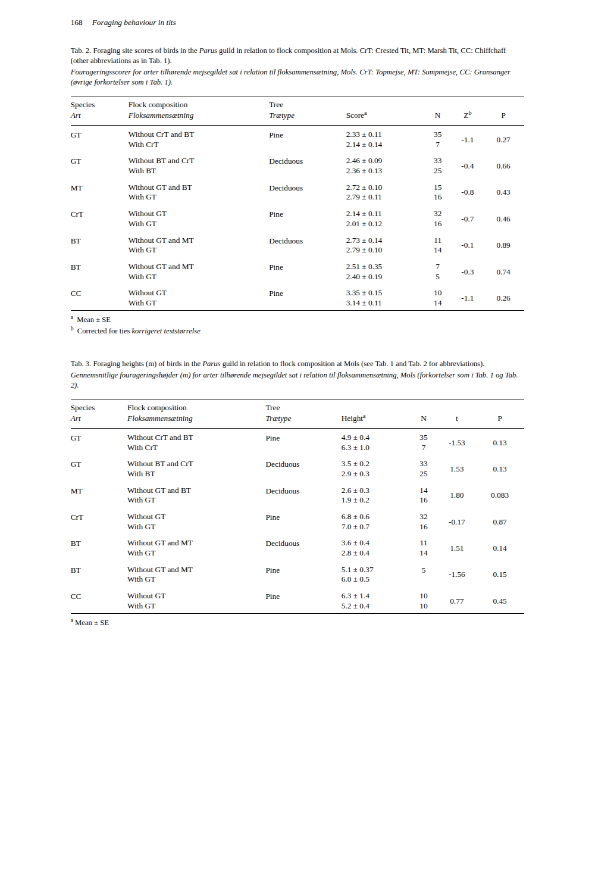168 Foraging behaviour in tits
Tab. 2. Foraging site scores of birds in the Parus guild in relation to flock composition at Mols. CrT: Crested Tit, MT: Marsh Tit, CC: Chiffchaff (other abbreviations as in Tab. 1).
Fourageringsscorer for arter tilhørende mejsegildet sat i relation til floksammensætning, Mols. CrT: Topmejse, MT: Sumpmejse, CC: Gransanger (øvrige forkortelser som i Tab. 1).
| Species Art | Flock composition Floksammensætning | Tree Trætype | Score a | N | Z b | P |
| --- | --- | --- | --- | --- | --- | --- |
| GT | Without CrT and BT With CrT | Pine | 2.33 ± 0.11 2.14 ± 0.14 | 35 7 | -1.1 | 0.27 |
| GT | Without BT and CrT With BT | Deciduous | 2.46 ± 0.09 2.36 ± 0.13 | 33 25 | -0.4 | 0.66 |
| MT | Without GT and BT With GT | Deciduous | 2.72 ± 0.10 2.79 ± 0.11 | 15 16 | -0.8 | 0.43 |
| CrT | Without GT With GT | Pine | 2.14 ± 0.11 2.01 ± 0.12 | 32 16 | -0.7 | 0.46 |
| BT | Without GT and MT With GT | Deciduous | 2.73 ± 0.14 2.79 ± 0.10 | 11 14 | -0.1 | 0.89 |
| BT | Without GT and MT With GT | Pine | 2.51 ± 0.35 2.40 ± 0.19 | 7 5 | -0.3 | 0.74 |
| CC | Without GT With GT | Pine | 3.35 ± 0.15 3.14 ± 0.11 | 10 14 | -1.1 | 0.26 |
a Mean ± SE
b Corrected for ties korrigeret teststørrelse
Tab. 3. Foraging heights (m) of birds in the Parus guild in relation to flock composition at Mols (see Tab. 1 and Tab. 2 for abbreviations).
Gennemsnitlige fouragerings­højder (m) for arter tilhørende mejsegildet sat i relation til floksammensætning, Mols (forkortelser som i Tab. 1 og Tab. 2).
| Species Art | Flock composition Floksammensætning | Tree Trætype | Height a | N | t | P |
| --- | --- | --- | --- | --- | --- | --- |
| GT | Without CrT and BT With CrT | Pine | 4.9 ± 0.4 6.3 ± 1.0 | 35 7 | -1.53 | 0.13 |
| GT | Without BT and CrT With BT | Deciduous | 3.5 ± 0.2 2.9 ± 0.3 | 33 25 | 1.53 | 0.13 |
| MT | Without GT and BT With GT | Deciduous | 2.6 ± 0.3 1.9 ± 0.2 | 14 16 | 1.80 | 0.083 |
| CrT | Without GT With GT | Pine | 6.8 ± 0.6 7.0 ± 0.7 | 32 16 | -0.17 | 0.87 |
| BT | Without GT and MT With GT | Deciduous | 3.6 ± 0.4 2.8 ± 0.4 | 11 14 | 1.51 | 0.14 |
| BT | Without GT and MT With GT | Pine | 5.1 ± 0.37 6.0 ± 0.5 | 5 | -1.56 | 0.15 |
| CC | Without GT With GT | Pine | 6.3 ± 1.4 5.2 ± 0.4 | 10 10 | 0.77 | 0.45 |
a Mean ± SE